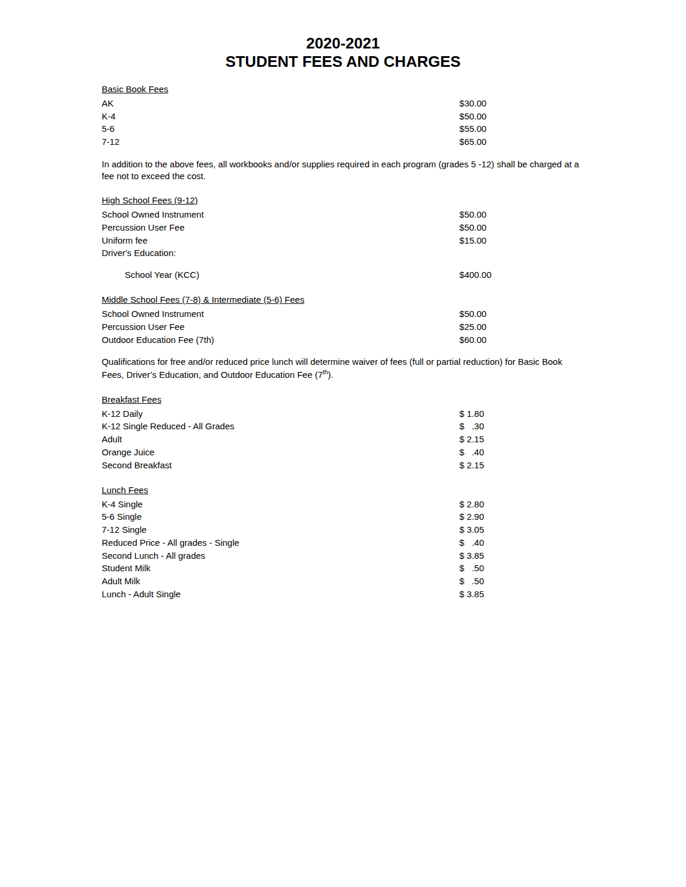2020-2021STUDENT FEES AND CHARGES
Basic Book Fees
| AK | $30.00 |
| K-4 | $50.00 |
| 5-6 | $55.00 |
| 7-12 | $65.00 |
In addition to the above fees, all workbooks and/or supplies required in each program (grades 5 -12) shall be charged at a fee not to exceed the cost.
High School Fees (9-12)
| School Owned Instrument | $50.00 |
| Percussion User Fee | $50.00 |
| Uniform fee | $15.00 |
| Driver's Education: | |
| School Year (KCC) | $400.00 |
Middle School Fees (7-8) & Intermediate (5-6) Fees
| School Owned Instrument | $50.00 |
| Percussion User Fee | $25.00 |
| Outdoor Education Fee (7th) | $60.00 |
Qualifications for free and/or reduced price lunch will determine waiver of fees (full or partial reduction) for Basic Book Fees, Driver’s Education, and Outdoor Education Fee (7th).
Breakfast Fees
| K-12 Daily | $ 1.80 |
| K-12 Single Reduced - All Grades | $ .30 |
| Adult | $ 2.15 |
| Orange Juice | $ .40 |
| Second Breakfast | $ 2.15 |
Lunch Fees
| K-4 Single | $ 2.80 |
| 5-6 Single | $ 2.90 |
| 7-12 Single | $ 3.05 |
| Reduced Price - All grades - Single | $ .40 |
| Second Lunch - All grades | $ 3.85 |
| Student Milk | $ .50 |
| Adult Milk | $ .50 |
| Lunch - Adult Single | $ 3.85 |